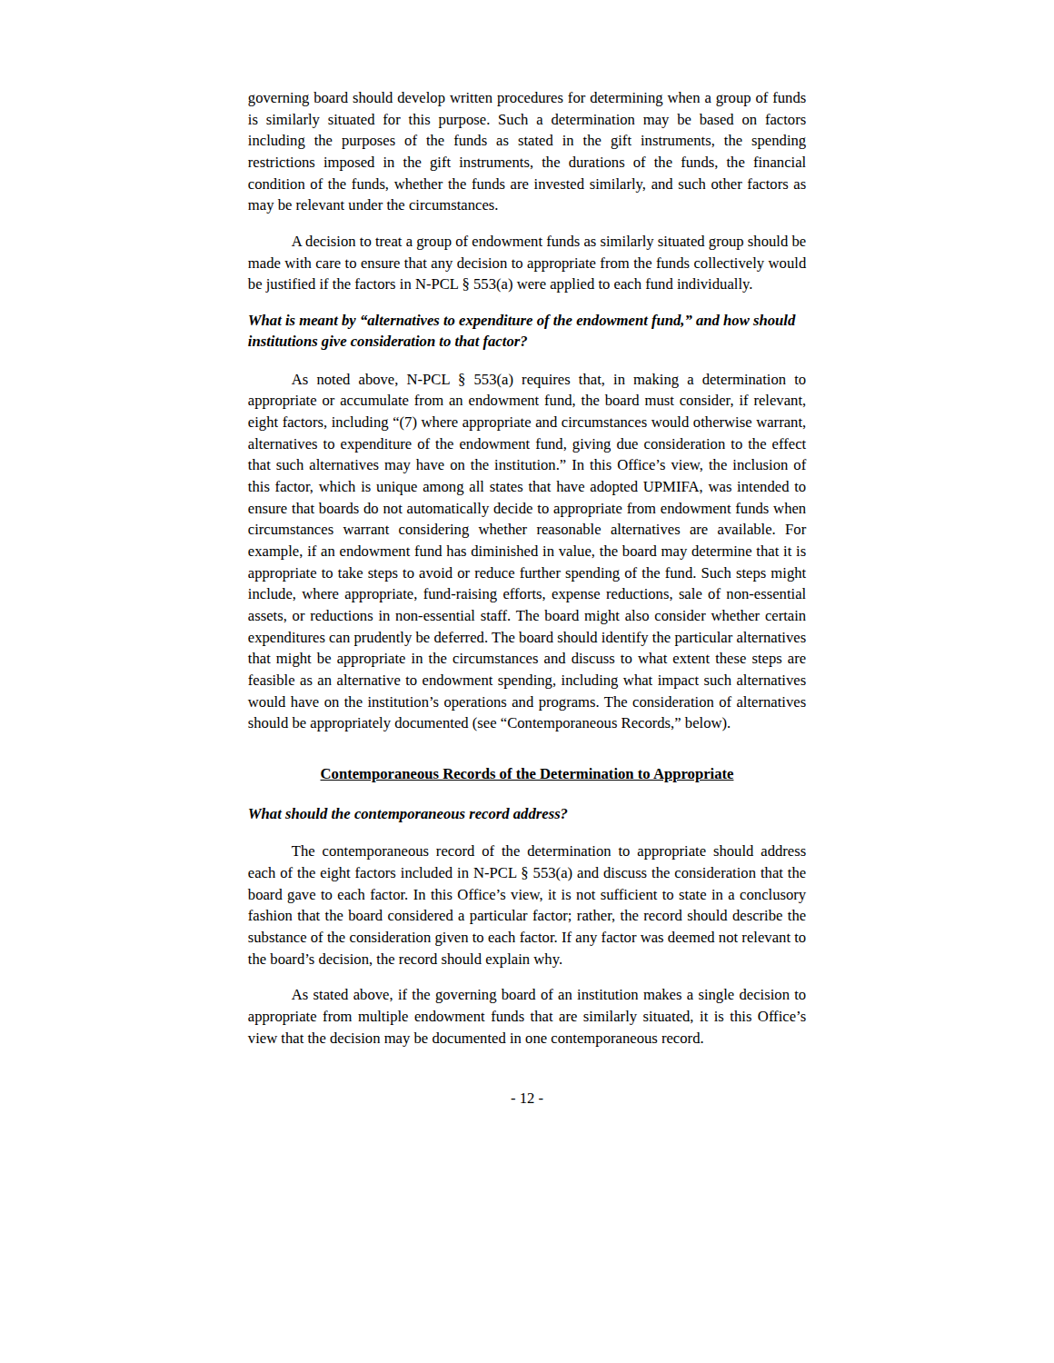governing board should develop written procedures for determining when a group of funds is similarly situated for this purpose. Such a determination may be based on factors including the purposes of the funds as stated in the gift instruments, the spending restrictions imposed in the gift instruments, the durations of the funds, the financial condition of the funds, whether the funds are invested similarly, and such other factors as may be relevant under the circumstances.
A decision to treat a group of endowment funds as similarly situated group should be made with care to ensure that any decision to appropriate from the funds collectively would be justified if the factors in N-PCL § 553(a) were applied to each fund individually.
What is meant by “alternatives to expenditure of the endowment fund,” and how should institutions give consideration to that factor?
As noted above, N-PCL § 553(a) requires that, in making a determination to appropriate or accumulate from an endowment fund, the board must consider, if relevant, eight factors, including “(7) where appropriate and circumstances would otherwise warrant, alternatives to expenditure of the endowment fund, giving due consideration to the effect that such alternatives may have on the institution.” In this Office’s view, the inclusion of this factor, which is unique among all states that have adopted UPMIFA, was intended to ensure that boards do not automatically decide to appropriate from endowment funds when circumstances warrant considering whether reasonable alternatives are available. For example, if an endowment fund has diminished in value, the board may determine that it is appropriate to take steps to avoid or reduce further spending of the fund. Such steps might include, where appropriate, fund-raising efforts, expense reductions, sale of non-essential assets, or reductions in non-essential staff. The board might also consider whether certain expenditures can prudently be deferred. The board should identify the particular alternatives that might be appropriate in the circumstances and discuss to what extent these steps are feasible as an alternative to endowment spending, including what impact such alternatives would have on the institution’s operations and programs. The consideration of alternatives should be appropriately documented (see “Contemporaneous Records,” below).
Contemporaneous Records of the Determination to Appropriate
What should the contemporaneous record address?
The contemporaneous record of the determination to appropriate should address each of the eight factors included in N-PCL § 553(a) and discuss the consideration that the board gave to each factor. In this Office’s view, it is not sufficient to state in a conclusory fashion that the board considered a particular factor; rather, the record should describe the substance of the consideration given to each factor. If any factor was deemed not relevant to the board’s decision, the record should explain why.
As stated above, if the governing board of an institution makes a single decision to appropriate from multiple endowment funds that are similarly situated, it is this Office’s view that the decision may be documented in one contemporaneous record.
- 12 -